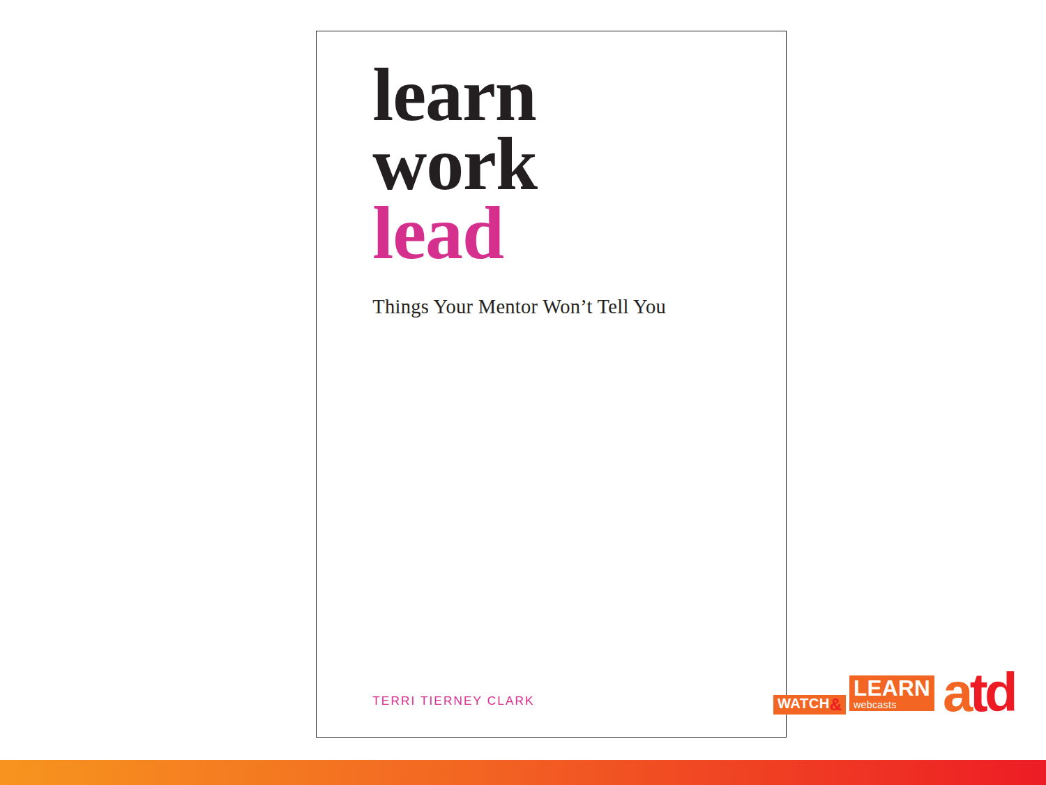learn work lead
Things Your Mentor Won’t Tell You
Terri Tierney Clark
WATCH& LEARN webcasts
atd